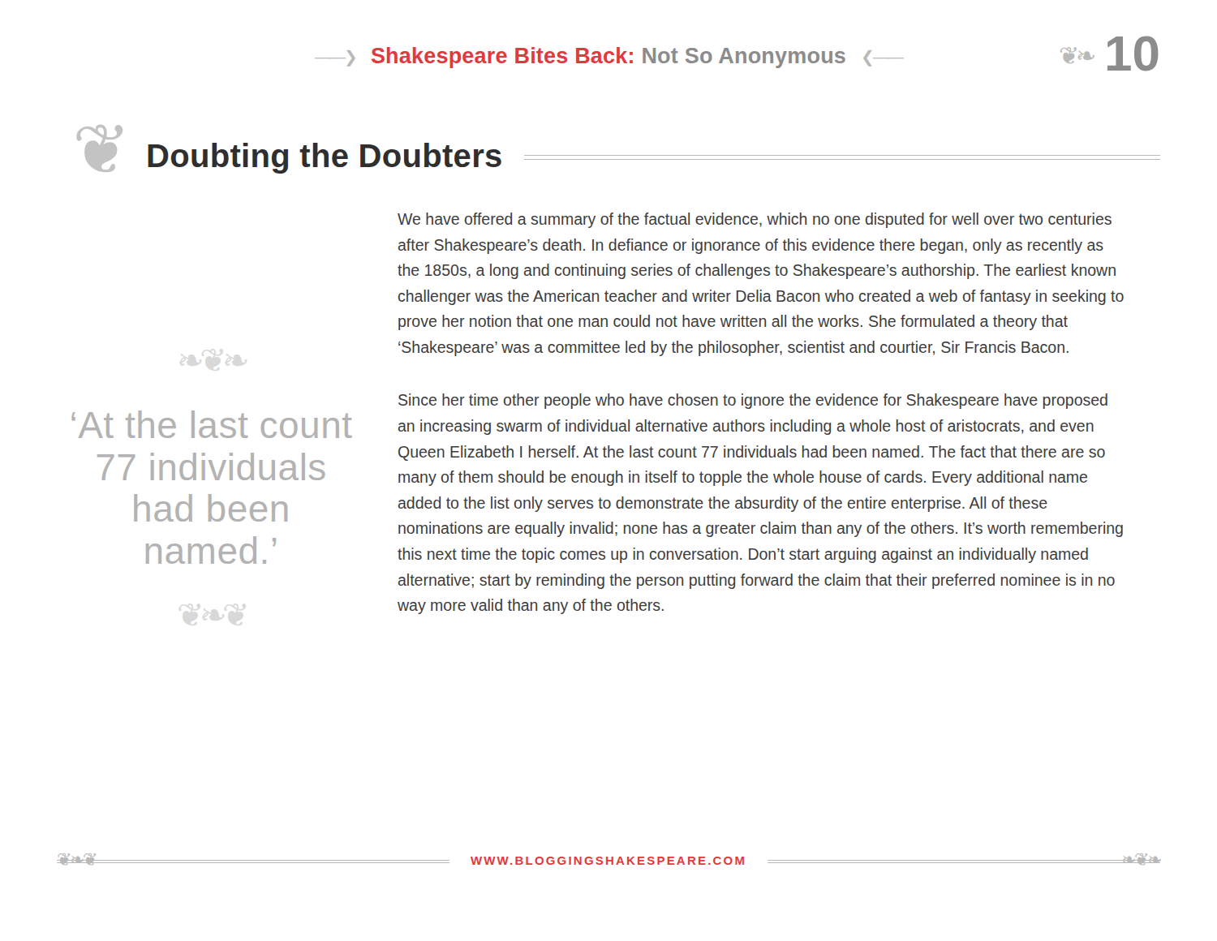Shakespeare Bites Back: Not So Anonymous
❦❧ 10
❦
Doubting the Doubters
❧❦❧
‘At the last count 77 individuals had been named.’
❦❧❦
We have offered a summary of the factual evidence, which no one disputed for well over two centuries after Shakespeare’s death. In defiance or ignorance of this evidence there began, only as recently as the 1850s, a long and continuing series of challenges to Shakespeare’s authorship. The earliest known challenger was the American teacher and writer Delia Bacon who created a web of fantasy in seeking to prove her notion that one man could not have written all the works. She formulated a theory that ‘Shakespeare’ was a committee led by the philosopher, scientist and courtier, Sir Francis Bacon.
Since her time other people who have chosen to ignore the evidence for Shakespeare have proposed an increasing swarm of individual alternative authors including a whole host of aristocrats, and even Queen Elizabeth I herself. At the last count 77 individuals had been named. The fact that there are so many of them should be enough in itself to topple the whole house of cards. Every additional name added to the list only serves to demonstrate the absurdity of the entire enterprise. All of these nominations are equally invalid; none has a greater claim than any of the others. It’s worth remembering this next time the topic comes up in conversation. Don’t start arguing against an individually named alternative; start by reminding the person putting forward the claim that their preferred nominee is in no way more valid than any of the others.
❦❧❦ WWW.BLOGGINGSHAKESPEARE.COM ❧❦❧